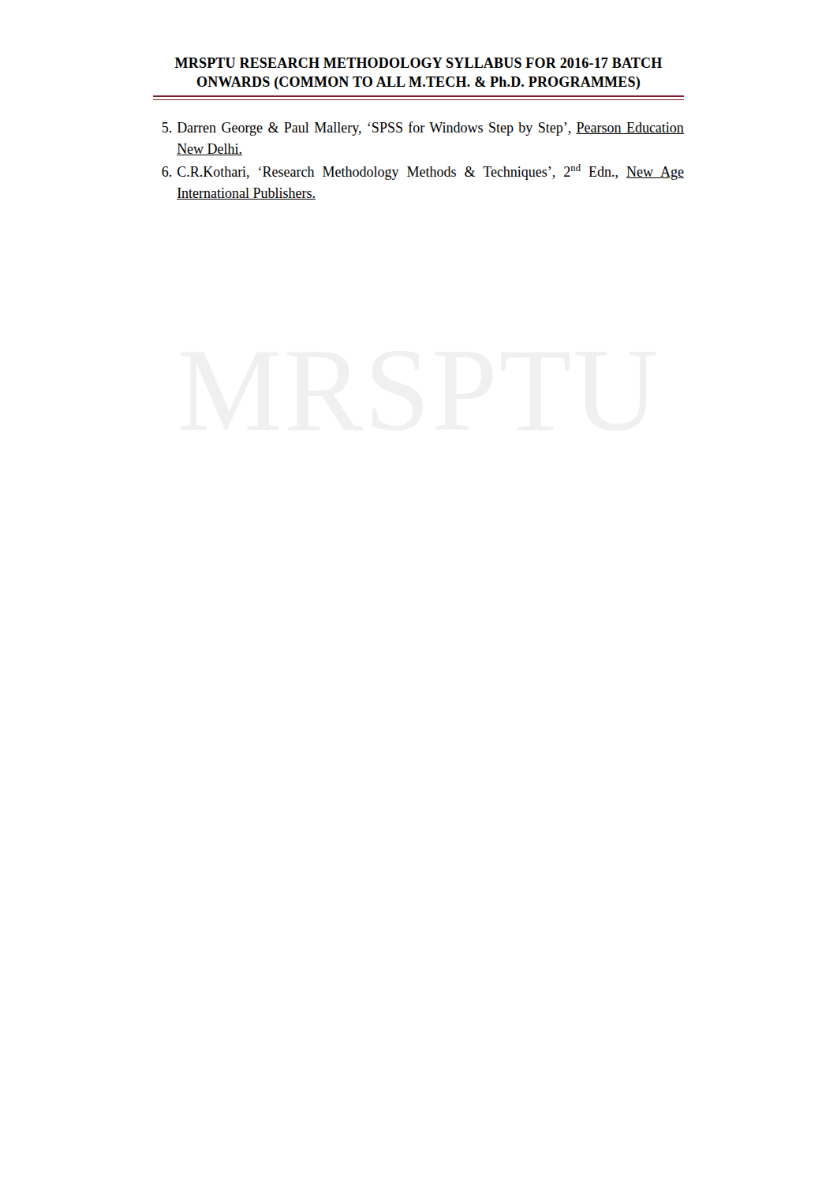MRSPTU RESEARCH METHODOLOGY SYLLABUS FOR 2016-17 BATCH ONWARDS (COMMON TO ALL M.TECH. & Ph.D. PROGRAMMES)
MRSPTU
5. Darren George & Paul Mallery, ‘SPSS for Windows Step by Step’, Pearson Education New Delhi.
6. C.R.Kothari, ‘Research Methodology Methods & Techniques’, 2nd Edn., New Age International Publishers.